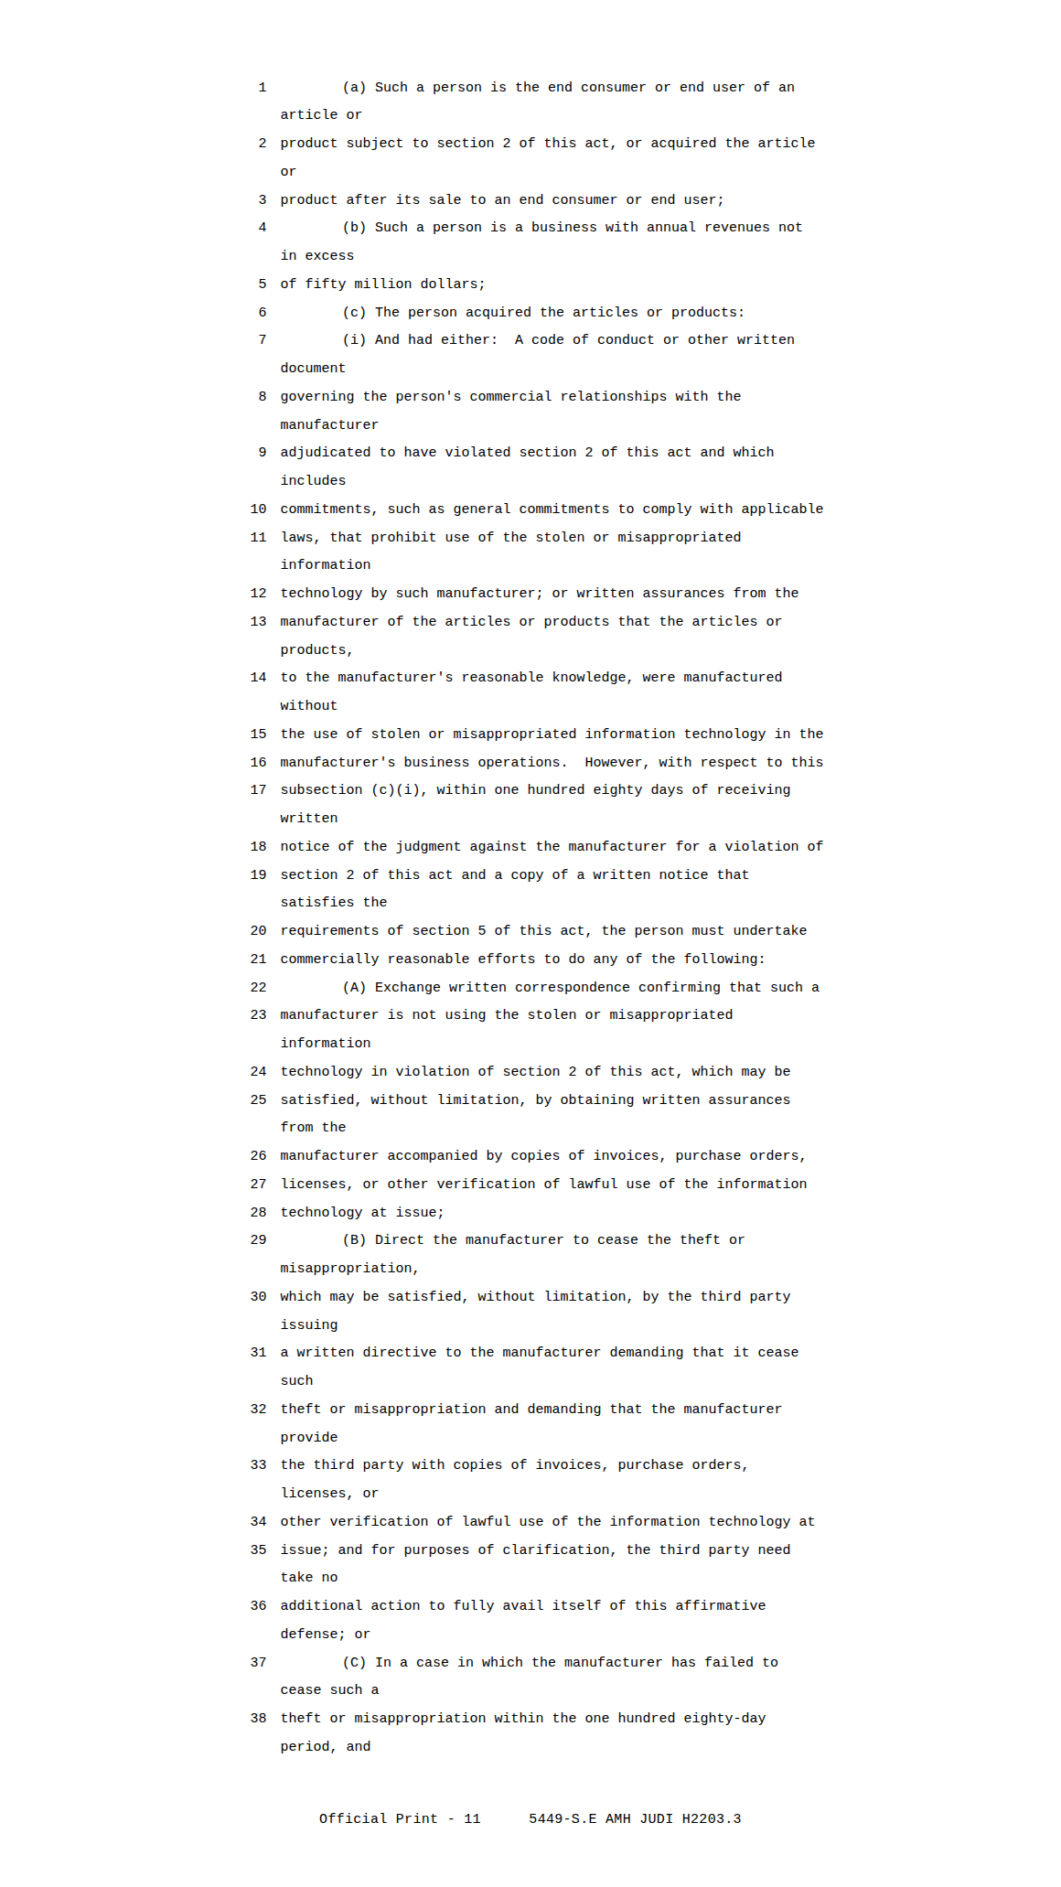(a) Such a person is the end consumer or end user of an article or
product subject to section 2 of this act, or acquired the article or
product after its sale to an end consumer or end user;
(b) Such a person is a business with annual revenues not in excess
of fifty million dollars;
(c) The person acquired the articles or products:
(i) And had either: A code of conduct or other written document
governing the person's commercial relationships with the manufacturer
adjudicated to have violated section 2 of this act and which includes
commitments, such as general commitments to comply with applicable
laws, that prohibit use of the stolen or misappropriated information
technology by such manufacturer; or written assurances from the
manufacturer of the articles or products that the articles or products,
to the manufacturer's reasonable knowledge, were manufactured without
the use of stolen or misappropriated information technology in the
manufacturer's business operations. However, with respect to this
subsection (c)(i), within one hundred eighty days of receiving written
notice of the judgment against the manufacturer for a violation of
section 2 of this act and a copy of a written notice that satisfies the
requirements of section 5 of this act, the person must undertake
commercially reasonable efforts to do any of the following:
(A) Exchange written correspondence confirming that such a
manufacturer is not using the stolen or misappropriated information
technology in violation of section 2 of this act, which may be
satisfied, without limitation, by obtaining written assurances from the
manufacturer accompanied by copies of invoices, purchase orders,
licenses, or other verification of lawful use of the information
technology at issue;
(B) Direct the manufacturer to cease the theft or misappropriation,
which may be satisfied, without limitation, by the third party issuing
a written directive to the manufacturer demanding that it cease such
theft or misappropriation and demanding that the manufacturer provide
the third party with copies of invoices, purchase orders, licenses, or
other verification of lawful use of the information technology at
issue; and for purposes of clarification, the third party need take no
additional action to fully avail itself of this affirmative defense; or
(C) In a case in which the manufacturer has failed to cease such a
theft or misappropriation within the one hundred eighty-day period, and
Official Print - 115449-S.E AMH JUDI H2203.3